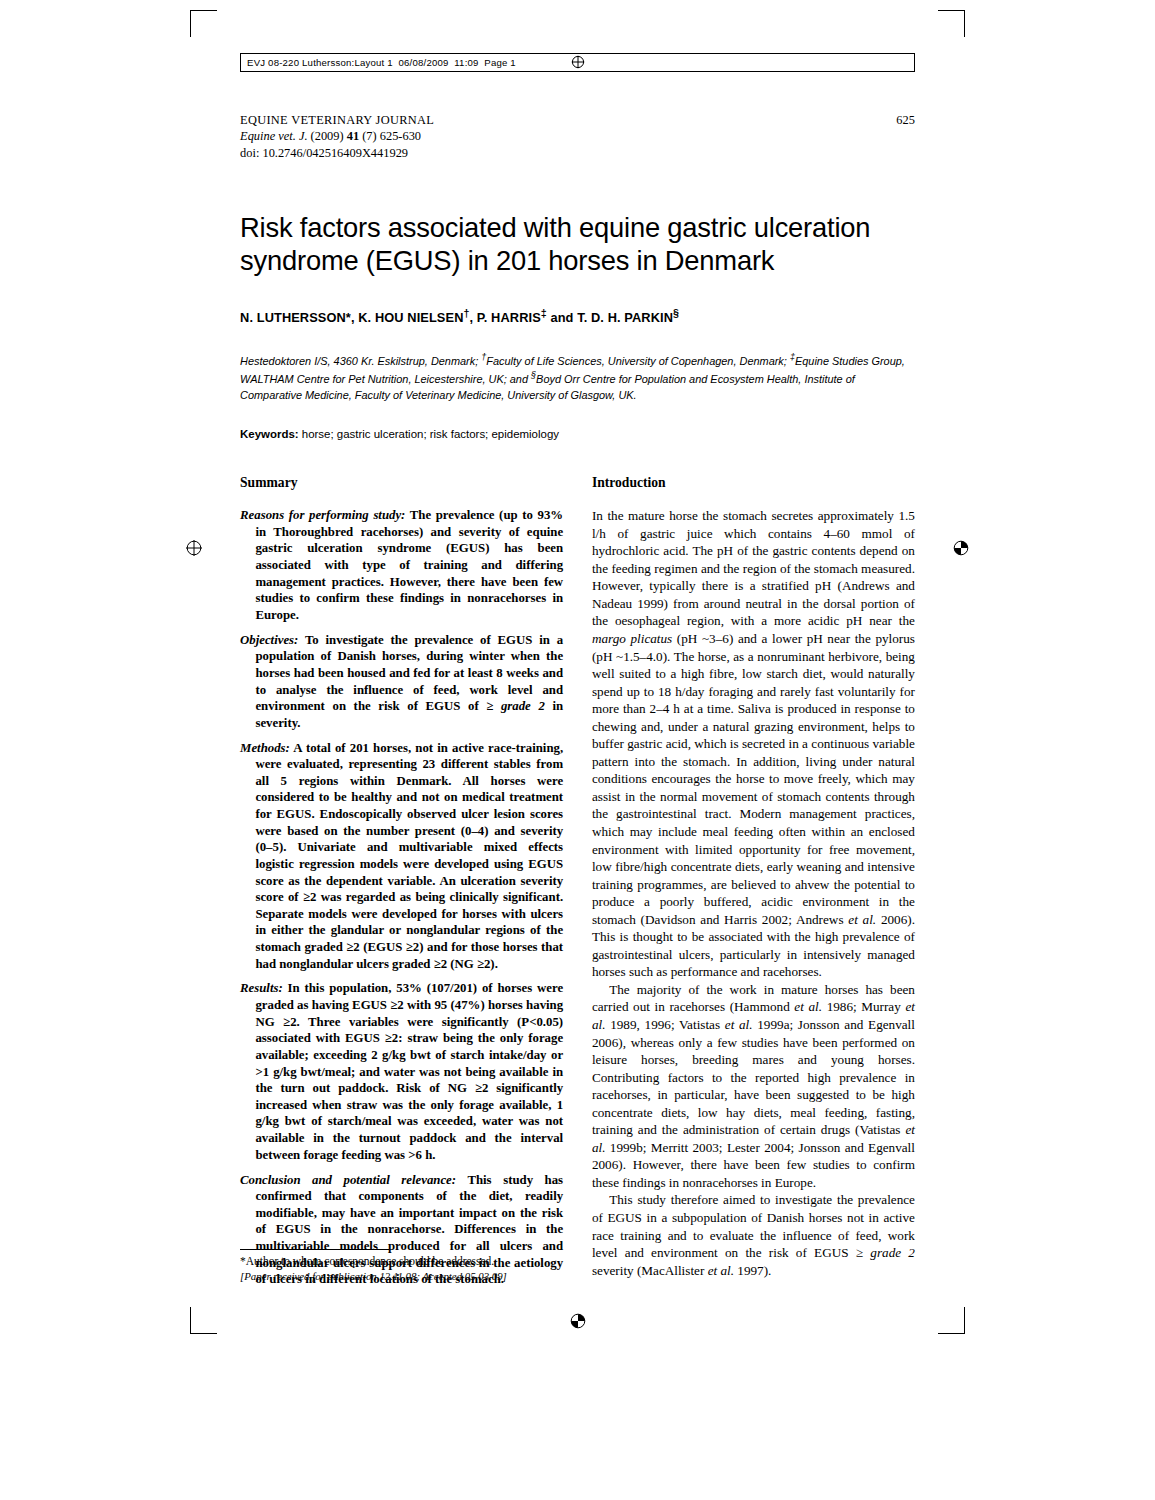EVJ 08-220 Luthersson:Layout 1 06/08/2009 11:09 Page 1
EQUINE VETERINARY JOURNAL
Equine vet. J. (2009) 41 (7) 625-630
doi: 10.2746/042516409X441929
625
Risk factors associated with equine gastric ulceration
syndrome (EGUS) in 201 horses in Denmark
N. LUTHERSSON*, K. HOU NIELSEN†, P. HARRIS‡ and T. D. H. PARKIN§
Hestedoktoren I/S, 4360 Kr. Eskilstrup, Denmark; †Faculty of Life Sciences, University of Copenhagen, Denmark; ‡Equine Studies Group, WALTHAM Centre for Pet Nutrition, Leicestershire, UK; and §Boyd Orr Centre for Population and Ecosystem Health, Institute of Comparative Medicine, Faculty of Veterinary Medicine, University of Glasgow, UK.
Keywords: horse; gastric ulceration; risk factors; epidemiology
Summary
Reasons for performing study: The prevalence (up to 93% in Thoroughbred racehorses) and severity of equine gastric ulceration syndrome (EGUS) has been associated with type of training and differing management practices. However, there have been few studies to confirm these findings in nonracehorses in Europe.
Objectives: To investigate the prevalence of EGUS in a population of Danish horses, during winter when the horses had been housed and fed for at least 8 weeks and to analyse the influence of feed, work level and environment on the risk of EGUS of ≥ grade 2 in severity.
Methods: A total of 201 horses, not in active race-training, were evaluated, representing 23 different stables from all 5 regions within Denmark. All horses were considered to be healthy and not on medical treatment for EGUS. Endoscopically observed ulcer lesion scores were based on the number present (0–4) and severity (0–5). Univariate and multivariable mixed effects logistic regression models were developed using EGUS score as the dependent variable. An ulceration severity score of ≥2 was regarded as being clinically significant. Separate models were developed for horses with ulcers in either the glandular or nonglandular regions of the stomach graded ≥2 (EGUS ≥2) and for those horses that had nonglandular ulcers graded ≥2 (NG ≥2).
Results: In this population, 53% (107/201) of horses were graded as having EGUS ≥2 with 95 (47%) horses having NG ≥2. Three variables were significantly (P<0.05) associated with EGUS ≥2: straw being the only forage available; exceeding 2 g/kg bwt of starch intake/day or >1 g/kg bwt/meal; and water was not being available in the turn out paddock. Risk of NG ≥2 significantly increased when straw was the only forage available, 1 g/kg bwt of starch/meal was exceeded, water was not available in the turnout paddock and the interval between forage feeding was >6 h.
Conclusion and potential relevance: This study has confirmed that components of the diet, readily modifiable, may have an important impact on the risk of EGUS in the nonracehorse. Differences in the multivariable models produced for all ulcers and nonglandular ulcers support differences in the aetiology of ulcers in different locations of the stomach.
Introduction
In the mature horse the stomach secretes approximately 1.5 l/h of gastric juice which contains 4–60 mmol of hydrochloric acid. The pH of the gastric contents depend on the feeding regimen and the region of the stomach measured. However, typically there is a stratified pH (Andrews and Nadeau 1999) from around neutral in the dorsal portion of the oesophageal region, with a more acidic pH near the margo plicatus (pH ~3–6) and a lower pH near the pylorus (pH ~1.5–4.0). The horse, as a nonruminant herbivore, being well suited to a high fibre, low starch diet, would naturally spend up to 18 h/day foraging and rarely fast voluntarily for more than 2–4 h at a time. Saliva is produced in response to chewing and, under a natural grazing environment, helps to buffer gastric acid, which is secreted in a continuous variable pattern into the stomach. In addition, living under natural conditions encourages the horse to move freely, which may assist in the normal movement of stomach contents through the gastrointestinal tract. Modern management practices, which may include meal feeding often within an enclosed environment with limited opportunity for free movement, low fibre/high concentrate diets, early weaning and intensive training programmes, are believed to ahvew the potential to produce a poorly buffered, acidic environment in the stomach (Davidson and Harris 2002; Andrews et al. 2006). This is thought to be associated with the high prevalence of gastrointestinal ulcers, particularly in intensively managed horses such as performance and racehorses.
The majority of the work in mature horses has been carried out in racehorses (Hammond et al. 1986; Murray et al. 1989, 1996; Vatistas et al. 1999a; Jonsson and Egenvall 2006), whereas only a few studies have been performed on leisure horses, breeding mares and young horses. Contributing factors to the reported high prevalence in racehorses, in particular, have been suggested to be high concentrate diets, low hay diets, meal feeding, fasting, training and the administration of certain drugs (Vatistas et al. 1999b; Merritt 2003; Lester 2004; Jonsson and Egenvall 2006). However, there have been few studies to confirm these findings in nonracehorses in Europe.
This study therefore aimed to investigate the prevalence of EGUS in a subpopulation of Danish horses not in active race training and to evaluate the influence of feed, work level and environment on the risk of EGUS ≥ grade 2 severity (MacAllister et al. 1997).
*Author to whom correspondence should be addressed.
[Paper received for publication 12.11.08; Accepted 05.03.09]